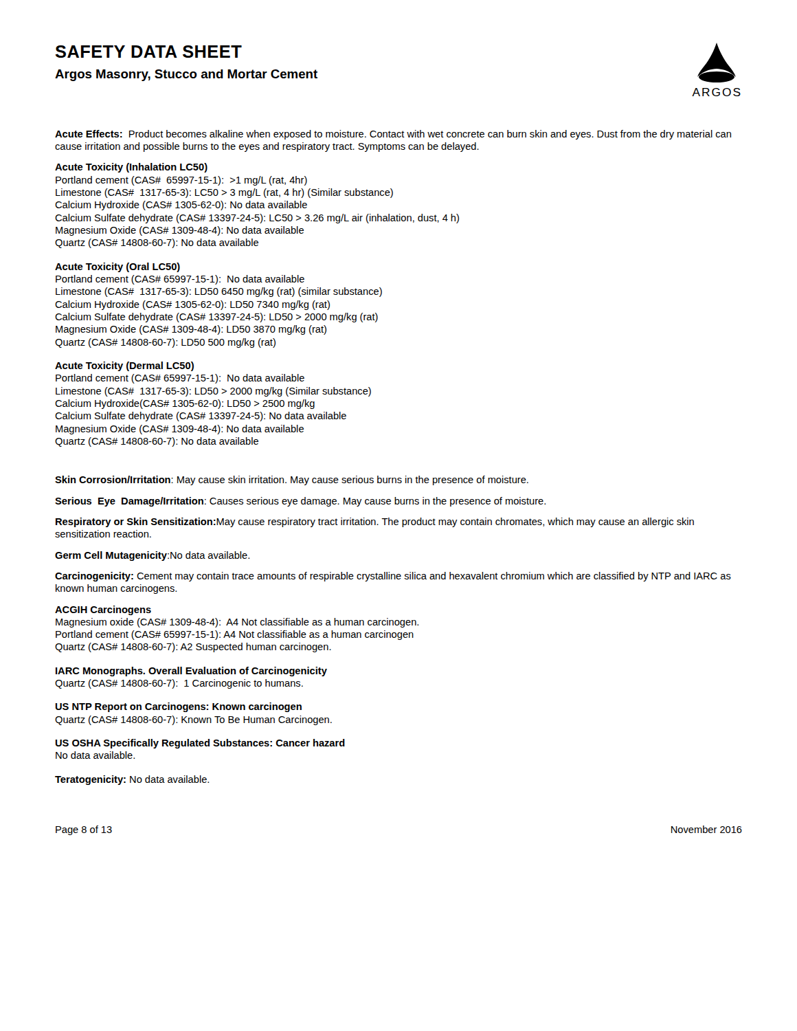SAFETY DATA SHEET
Argos Masonry, Stucco and Mortar Cement
ARGOS
Acute Effects: Product becomes alkaline when exposed to moisture. Contact with wet concrete can burn skin and eyes. Dust from the dry material can cause irritation and possible burns to the eyes and respiratory tract. Symptoms can be delayed.
Acute Toxicity (Inhalation LC50)
Portland cement (CAS# 65997-15-1): >1 mg/L (rat, 4hr)
Limestone (CAS# 1317-65-3): LC50 > 3 mg/L (rat, 4 hr) (Similar substance)
Calcium Hydroxide (CAS# 1305-62-0): No data available
Calcium Sulfate dehydrate (CAS# 13397-24-5): LC50 > 3.26 mg/L air (inhalation, dust, 4 h)
Magnesium Oxide (CAS# 1309-48-4): No data available
Quartz (CAS# 14808-60-7): No data available
Acute Toxicity (Oral LC50)
Portland cement (CAS# 65997-15-1): No data available
Limestone (CAS# 1317-65-3): LD50 6450 mg/kg (rat) (similar substance)
Calcium Hydroxide (CAS# 1305-62-0): LD50 7340 mg/kg (rat)
Calcium Sulfate dehydrate (CAS# 13397-24-5): LD50 > 2000 mg/kg (rat)
Magnesium Oxide (CAS# 1309-48-4): LD50 3870 mg/kg (rat)
Quartz (CAS# 14808-60-7): LD50 500 mg/kg (rat)
Acute Toxicity (Dermal LC50)
Portland cement (CAS# 65997-15-1): No data available
Limestone (CAS# 1317-65-3): LD50 > 2000 mg/kg (Similar substance)
Calcium Hydroxide(CAS# 1305-62-0): LD50 > 2500 mg/kg
Calcium Sulfate dehydrate (CAS# 13397-24-5): No data available
Magnesium Oxide (CAS# 1309-48-4): No data available
Quartz (CAS# 14808-60-7): No data available
Skin Corrosion/Irritation: May cause skin irritation. May cause serious burns in the presence of moisture.
Serious Eye Damage/Irritation: Causes serious eye damage. May cause burns in the presence of moisture.
Respiratory or Skin Sensitization: May cause respiratory tract irritation. The product may contain chromates, which may cause an allergic skin sensitization reaction.
Germ Cell Mutagenicity:No data available.
Carcinogenicity: Cement may contain trace amounts of respirable crystalline silica and hexavalent chromium which are classified by NTP and IARC as known human carcinogens.
ACGIH Carcinogens
Magnesium oxide (CAS# 1309-48-4): A4 Not classifiable as a human carcinogen.
Portland cement (CAS# 65997-15-1): A4 Not classifiable as a human carcinogen
Quartz (CAS# 14808-60-7): A2 Suspected human carcinogen.
IARC Monographs. Overall Evaluation of Carcinogenicity
Quartz (CAS# 14808-60-7): 1 Carcinogenic to humans.
US NTP Report on Carcinogens: Known carcinogen
Quartz (CAS# 14808-60-7): Known To Be Human Carcinogen.
US OSHA Specifically Regulated Substances: Cancer hazard
No data available.
Teratogenicity: No data available.
Page 8 of 13 November 2016